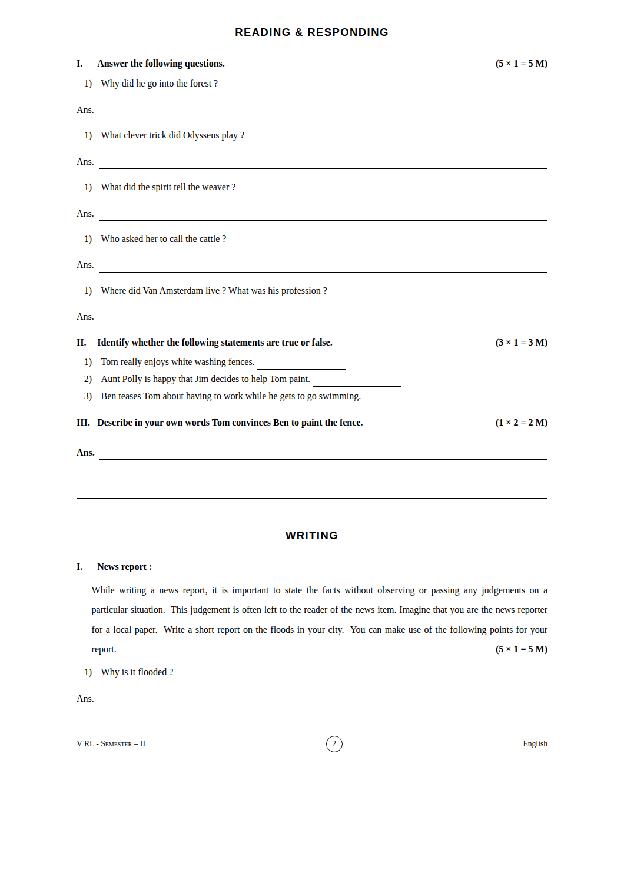READING & RESPONDING
I. Answer the following questions. (5 × 1 = 5 M)
Why did he go into the forest ?
Ans.
What clever trick did Odysseus play ?
Ans.
What did the spirit tell the weaver ?
Ans.
Who asked her to call the cattle ?
Ans.
Where did Van Amsterdam live ? What was his profession ?
Ans.
II. Identify whether the following statements are true or false. (3 × 1 = 3 M)
Tom really enjoys white washing fences.
Aunt Polly is happy that Jim decides to help Tom paint.
Ben teases Tom about having to work while he gets to go swimming.
III. Describe in your own words Tom convinces Ben to paint the fence. (1 × 2 = 2 M)
Ans.
WRITING
I. News report :
While writing a news report, it is important to state the facts without observing or passing any judgements on a particular situation. This judgement is often left to the reader of the news item. Imagine that you are the news reporter for a local paper. Write a short report on the floods in your city. You can make use of the following points for your report. (5 × 1 = 5 M)
Why is it flooded ?
Ans.
V RL - Semester – II 2 English